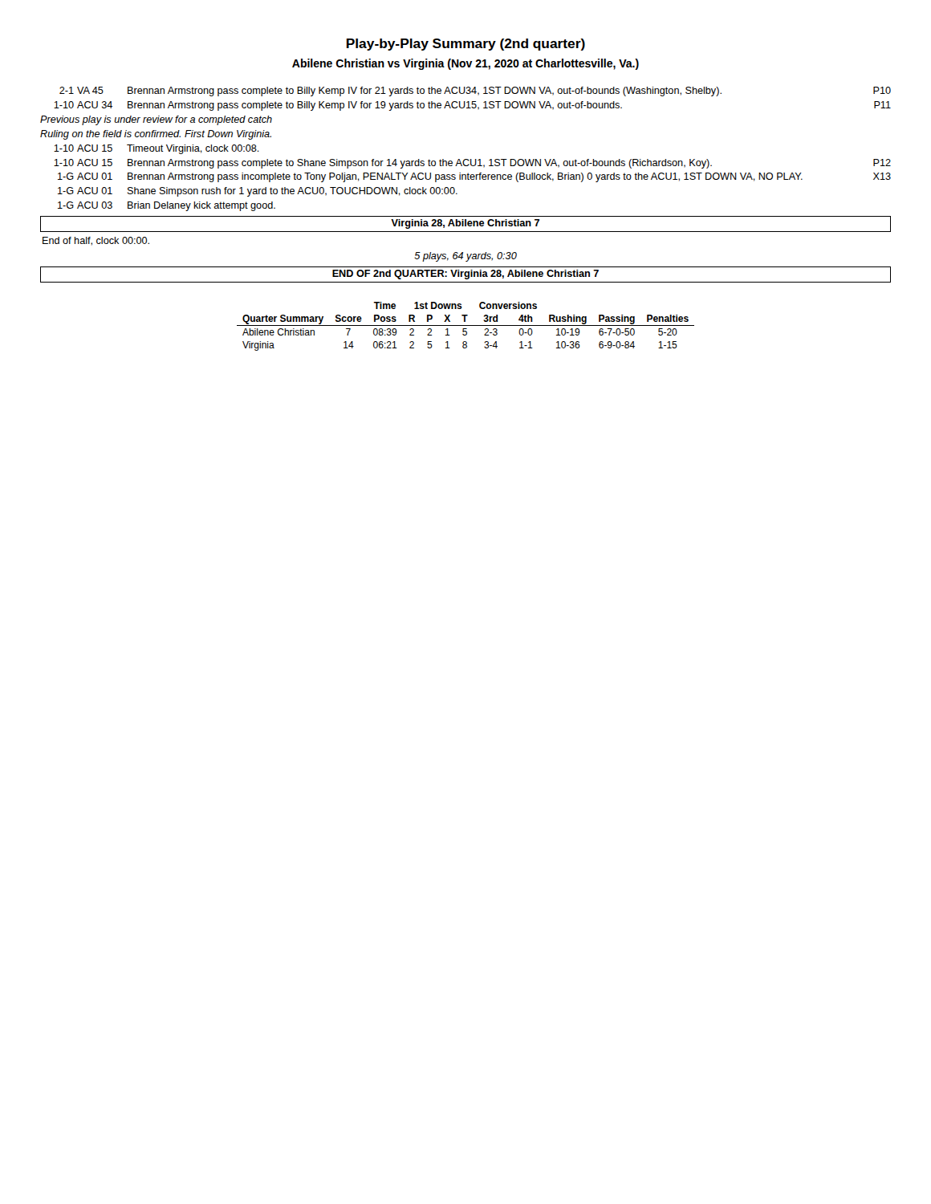Play-by-Play Summary (2nd quarter)
Abilene Christian vs Virginia (Nov 21, 2020 at Charlottesville, Va.)
| 2-1 | VA 45 | Brennan Armstrong pass complete to Billy Kemp IV for 21 yards to the ACU34, 1ST DOWN VA, out-of-bounds (Washington, Shelby). | P10 |
| 1-10 | ACU 34 | Brennan Armstrong pass complete to Billy Kemp IV for 19 yards to the ACU15, 1ST DOWN VA, out-of-bounds. | P11 |
| Previous play is under review for a completed catch |
| Ruling on the field is confirmed. First Down Virginia. |
| 1-10 | ACU 15 | Timeout Virginia, clock 00:08. | |
| 1-10 | ACU 15 | Brennan Armstrong pass complete to Shane Simpson for 14 yards to the ACU1, 1ST DOWN VA, out-of-bounds (Richardson, Koy). | P12 |
| 1-G | ACU 01 | Brennan Armstrong pass incomplete to Tony Poljan, PENALTY ACU pass interference (Bullock, Brian) 0 yards to the ACU1, 1ST DOWN VA, NO PLAY. | X13 |
| 1-G | ACU 01 | Shane Simpson rush for 1 yard to the ACU0, TOUCHDOWN, clock 00:00. | |
| 1-G | ACU 03 | Brian Delaney kick attempt good. | |
| Virginia 28, Abilene Christian 7 |
| End of half, clock 00:00. |
| 5 plays, 64 yards, 0:30 |
| END OF 2nd QUARTER: Virginia 28, Abilene Christian 7 |
| | | Time | 1st Downs | Conversions | | | |
| --- | --- | --- | --- | --- | --- | --- | --- |
| Quarter Summary | Score | Poss | R | P | X | T | 3rd | 4th | Rushing | Passing | Penalties |
| Abilene Christian | 7 | 08:39 | 2 | 2 | 1 | 5 | 2-3 | 0-0 | 10-19 | 6-7-0-50 | 5-20 |
| Virginia | 14 | 06:21 | 2 | 5 | 1 | 8 | 3-4 | 1-1 | 10-36 | 6-9-0-84 | 1-15 |